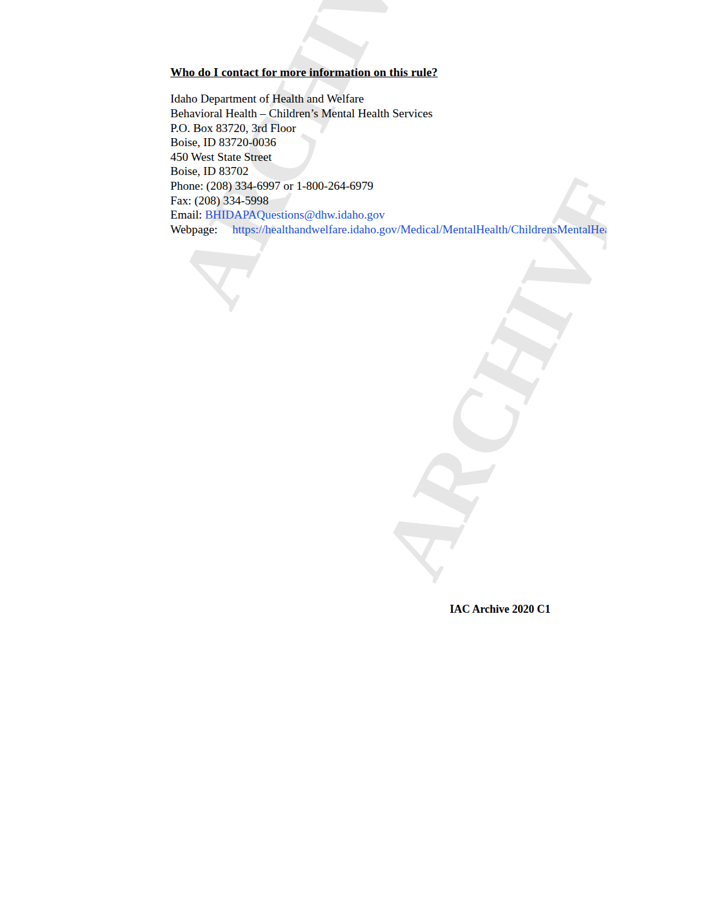ARCHIVE ARCHIVE
Who do I contact for more information on this rule?
Idaho Department of Health and Welfare
Behavioral Health – Children’s Mental Health Services
P.O. Box 83720, 3rd Floor
Boise, ID 83720-0036
450 West State Street
Boise, ID 83702
Phone: (208) 334-6997 or 1-800-264-6979
Fax: (208) 334-5998
Email: BHIDAPAQuestions@dhw.idaho.gov
Webpage: https://healthandwelfare.idaho.gov/Medical/MentalHealth/ChildrensMentalHealth/tabid/314/Default.aspx
IAC Archive 2020 C1